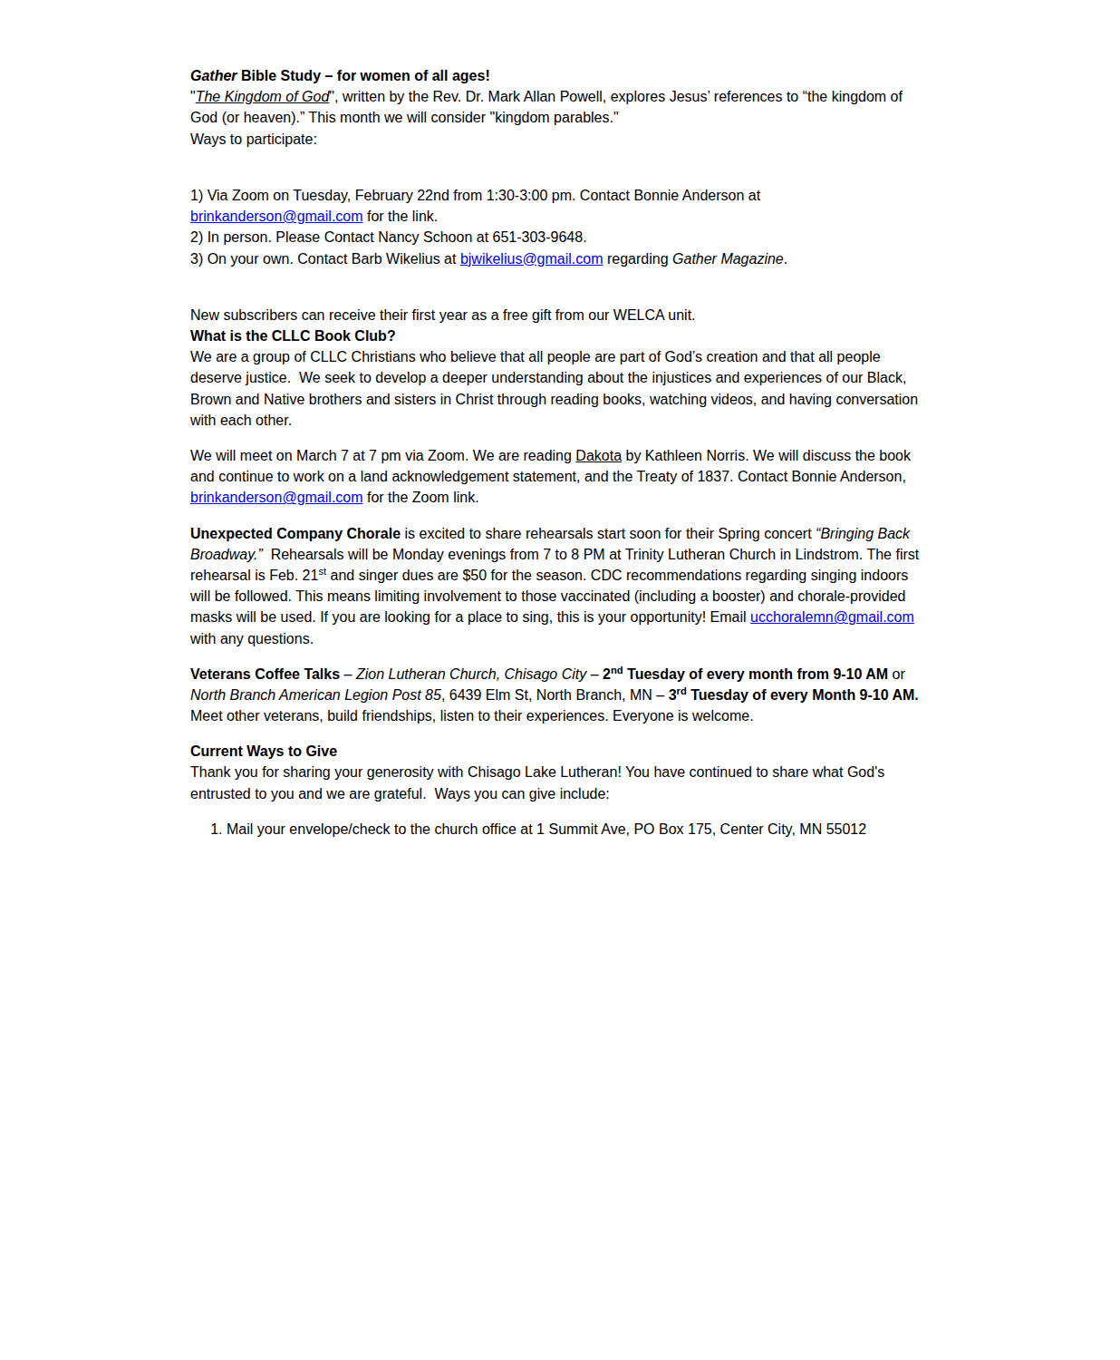Gather Bible Study – for women of all ages!
"The Kingdom of God", written by the Rev. Dr. Mark Allan Powell, explores Jesus’ references to “the kingdom of God (or heaven).” This month we will consider "kingdom parables."
Ways to participate:
1) Via Zoom on Tuesday, February 22nd from 1:30-3:00 pm. Contact Bonnie Anderson at brinkanderson@gmail.com for the link.
2) In person. Please Contact Nancy Schoon at 651-303-9648.
3) On your own. Contact Barb Wikelius at bjwikelius@gmail.com regarding Gather Magazine.
New subscribers can receive their first year as a free gift from our WELCA unit.
What is the CLLC Book Club?
We are a group of CLLC Christians who believe that all people are part of God’s creation and that all people deserve justice. We seek to develop a deeper understanding about the injustices and experiences of our Black, Brown and Native brothers and sisters in Christ through reading books, watching videos, and having conversation with each other.
We will meet on March 7 at 7 pm via Zoom. We are reading Dakota by Kathleen Norris. We will discuss the book and continue to work on a land acknowledgement statement, and the Treaty of 1837. Contact Bonnie Anderson, brinkanderson@gmail.com for the Zoom link.
Unexpected Company Chorale is excited to share rehearsals start soon for their Spring concert “Bringing Back Broadway.” Rehearsals will be Monday evenings from 7 to 8 PM at Trinity Lutheran Church in Lindstrom. The first rehearsal is Feb. 21st and singer dues are $50 for the season. CDC recommendations regarding singing indoors will be followed. This means limiting involvement to those vaccinated (including a booster) and chorale-provided masks will be used. If you are looking for a place to sing, this is your opportunity! Email ucchoralemn@gmail.com with any questions.
Veterans Coffee Talks – Zion Lutheran Church, Chisago City – 2nd Tuesday of every month from 9-10 AM or North Branch American Legion Post 85, 6439 Elm St, North Branch, MN – 3rd Tuesday of every Month 9-10 AM. Meet other veterans, build friendships, listen to their experiences. Everyone is welcome.
Current Ways to Give
Thank you for sharing your generosity with Chisago Lake Lutheran! You have continued to share what God's entrusted to you and we are grateful. Ways you can give include:
Mail your envelope/check to the church office at 1 Summit Ave, PO Box 175, Center City, MN 55012